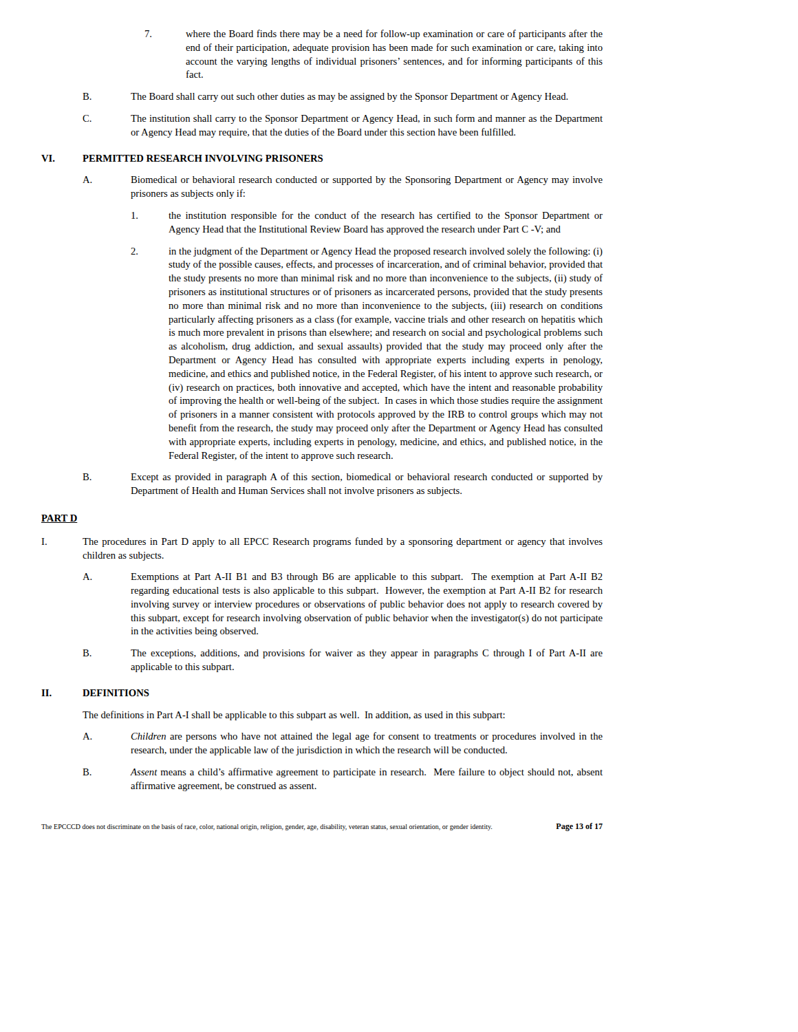7.
where the Board finds there may be a need for follow-up examination or care of participants after the end of their participation, adequate provision has been made for such examination or care, taking into account the varying lengths of individual prisoners’ sentences, and for informing participants of this fact.
B.
The Board shall carry out such other duties as may be assigned by the Sponsor Department or Agency Head.
C.
The institution shall carry to the Sponsor Department or Agency Head, in such form and manner as the Department or Agency Head may require, that the duties of the Board under this section have been fulfilled.
VI. PERMITTED RESEARCH INVOLVING PRISONERS
A.
Biomedical or behavioral research conducted or supported by the Sponsoring Department or Agency may involve prisoners as subjects only if:
1.
the institution responsible for the conduct of the research has certified to the Sponsor Department or Agency Head that the Institutional Review Board has approved the research under Part C -V; and
2.
in the judgment of the Department or Agency Head the proposed research involved solely the following: (i) study of the possible causes, effects, and processes of incarceration, and of criminal behavior, provided that the study presents no more than minimal risk and no more than inconvenience to the subjects, (ii) study of prisoners as institutional structures or of prisoners as incarcerated persons, provided that the study presents no more than minimal risk and no more than inconvenience to the subjects, (iii) research on conditions particularly affecting prisoners as a class (for example, vaccine trials and other research on hepatitis which is much more prevalent in prisons than elsewhere; and research on social and psychological problems such as alcoholism, drug addiction, and sexual assaults) provided that the study may proceed only after the Department or Agency Head has consulted with appropriate experts including experts in penology, medicine, and ethics and published notice, in the Federal Register, of his intent to approve such research, or (iv) research on practices, both innovative and accepted, which have the intent and reasonable probability of improving the health or well-being of the subject. In cases in which those studies require the assignment of prisoners in a manner consistent with protocols approved by the IRB to control groups which may not benefit from the research, the study may proceed only after the Department or Agency Head has consulted with appropriate experts, including experts in penology, medicine, and ethics, and published notice, in the Federal Register, of the intent to approve such research.
B.
Except as provided in paragraph A of this section, biomedical or behavioral research conducted or supported by Department of Health and Human Services shall not involve prisoners as subjects.
PART D
I.
The procedures in Part D apply to all EPCC Research programs funded by a sponsoring department or agency that involves children as subjects.
A.
Exemptions at Part A-II B1 and B3 through B6 are applicable to this subpart. The exemption at Part A-II B2 regarding educational tests is also applicable to this subpart. However, the exemption at Part A-II B2 for research involving survey or interview procedures or observations of public behavior does not apply to research covered by this subpart, except for research involving observation of public behavior when the investigator(s) do not participate in the activities being observed.
B.
The exceptions, additions, and provisions for waiver as they appear in paragraphs C through I of Part A-II are applicable to this subpart.
II. DEFINITIONS
The definitions in Part A-I shall be applicable to this subpart as well. In addition, as used in this subpart:
A.
Children are persons who have not attained the legal age for consent to treatments or procedures involved in the research, under the applicable law of the jurisdiction in which the research will be conducted.
B.
Assent means a child’s affirmative agreement to participate in research. Mere failure to object should not, absent affirmative agreement, be construed as assent.
The EPCCCD does not discriminate on the basis of race, color, national origin, religion, gender, age, disability, veteran status, sexual orientation, or gender identity.
Page 13 of 17